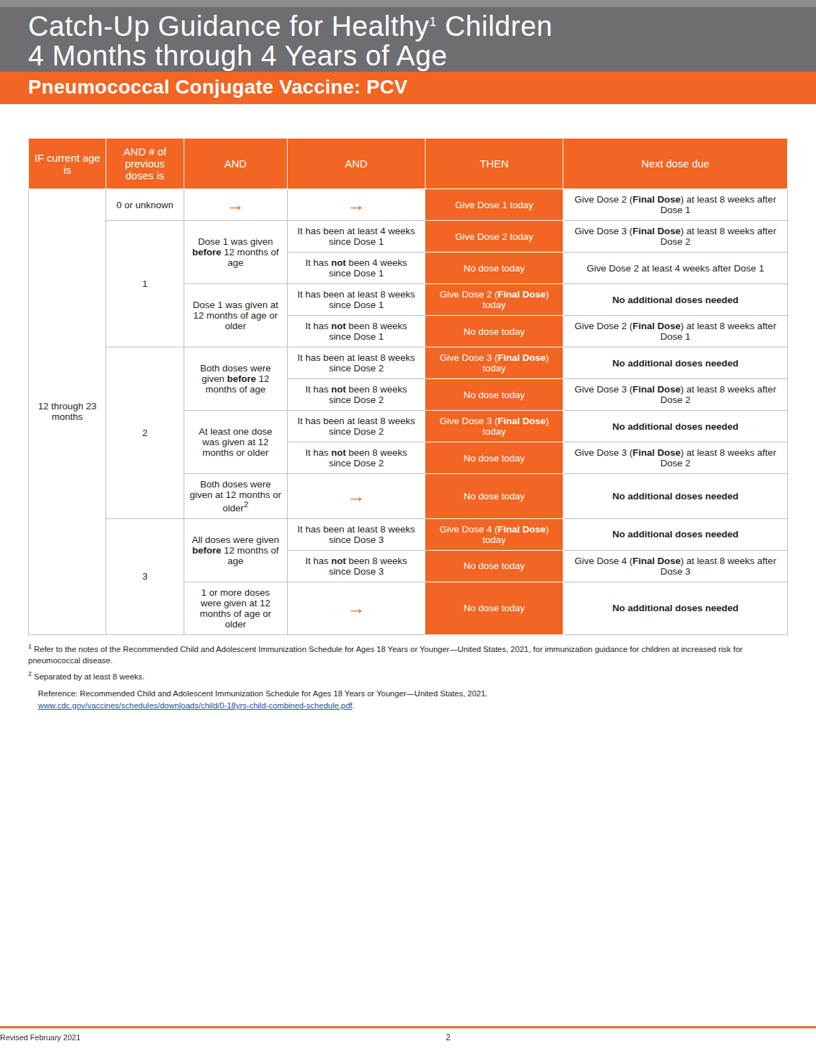Catch-Up Guidance for Healthy1 Children
4 Months through 4 Years of Age
Pneumococcal Conjugate Vaccine: PCV
| IF current age is | AND # of previous doses is | AND | AND | THEN | Next dose due |
| --- | --- | --- | --- | --- | --- |
| 12 through 23 months | 0 or unknown | | | Give Dose 1 today | Give Dose 2 ( Final Dose ) at least 8 weeks after Dose 1 |
| 1 | Dose 1 was given before 12 months of age | It has been at least 4 weeks since Dose 1 | Give Dose 2 today | Give Dose 3 ( Final Dose ) at least 8 weeks after Dose 2 |
| It has not been 4 weeks since Dose 1 | No dose today | Give Dose 2 at least 4 weeks after Dose 1 |
| Dose 1 was given at 12 months of age or older | It has been at least 8 weeks since Dose 1 | Give Dose 2 ( Final Dose ) today | No additional doses needed |
| It has not been 8 weeks since Dose 1 | No dose today | Give Dose 2 ( Final Dose ) at least 8 weeks after Dose 1 |
| 2 | Both doses were given before 12 months of age | It has been at least 8 weeks since Dose 2 | Give Dose 3 ( Final Dose ) today | No additional doses needed |
| It has not been 8 weeks since Dose 2 | No dose today | Give Dose 3 ( Final Dose ) at least 8 weeks after Dose 2 |
| At least one dose was given at 12 months or older | It has been at least 8 weeks since Dose 2 | Give Dose 3 ( Final Dose ) today | No additional doses needed |
| It has not been 8 weeks since Dose 2 | No dose today | Give Dose 3 ( Final Dose ) at least 8 weeks after Dose 2 |
| Both doses were given at 12 months or older 2 | | No dose today | No additional doses needed |
| 3 | All doses were given before 12 months of age | It has been at least 8 weeks since Dose 3 | Give Dose 4 ( Final Dose ) today | No additional doses needed |
| It has not been 8 weeks since Dose 3 | No dose today | Give Dose 4 ( Final Dose ) at least 8 weeks after Dose 3 |
| 1 or more doses were given at 12 months of age or older | | No dose today | No additional doses needed |
1 Refer to the notes of the Recommended Child and Adolescent Immunization Schedule for Ages 18 Years or Younger—United States, 2021, for immunization guidance for children at increased risk for pneumococcal disease.
2 Separated by at least 8 weeks.
Reference: Recommended Child and Adolescent Immunization Schedule for Ages 18 Years or Younger—United States, 2021.
www.cdc.gov/vaccines/schedules/downloads/child/0-18yrs-child-combined-schedule.pdf.
Revised February 2021 2